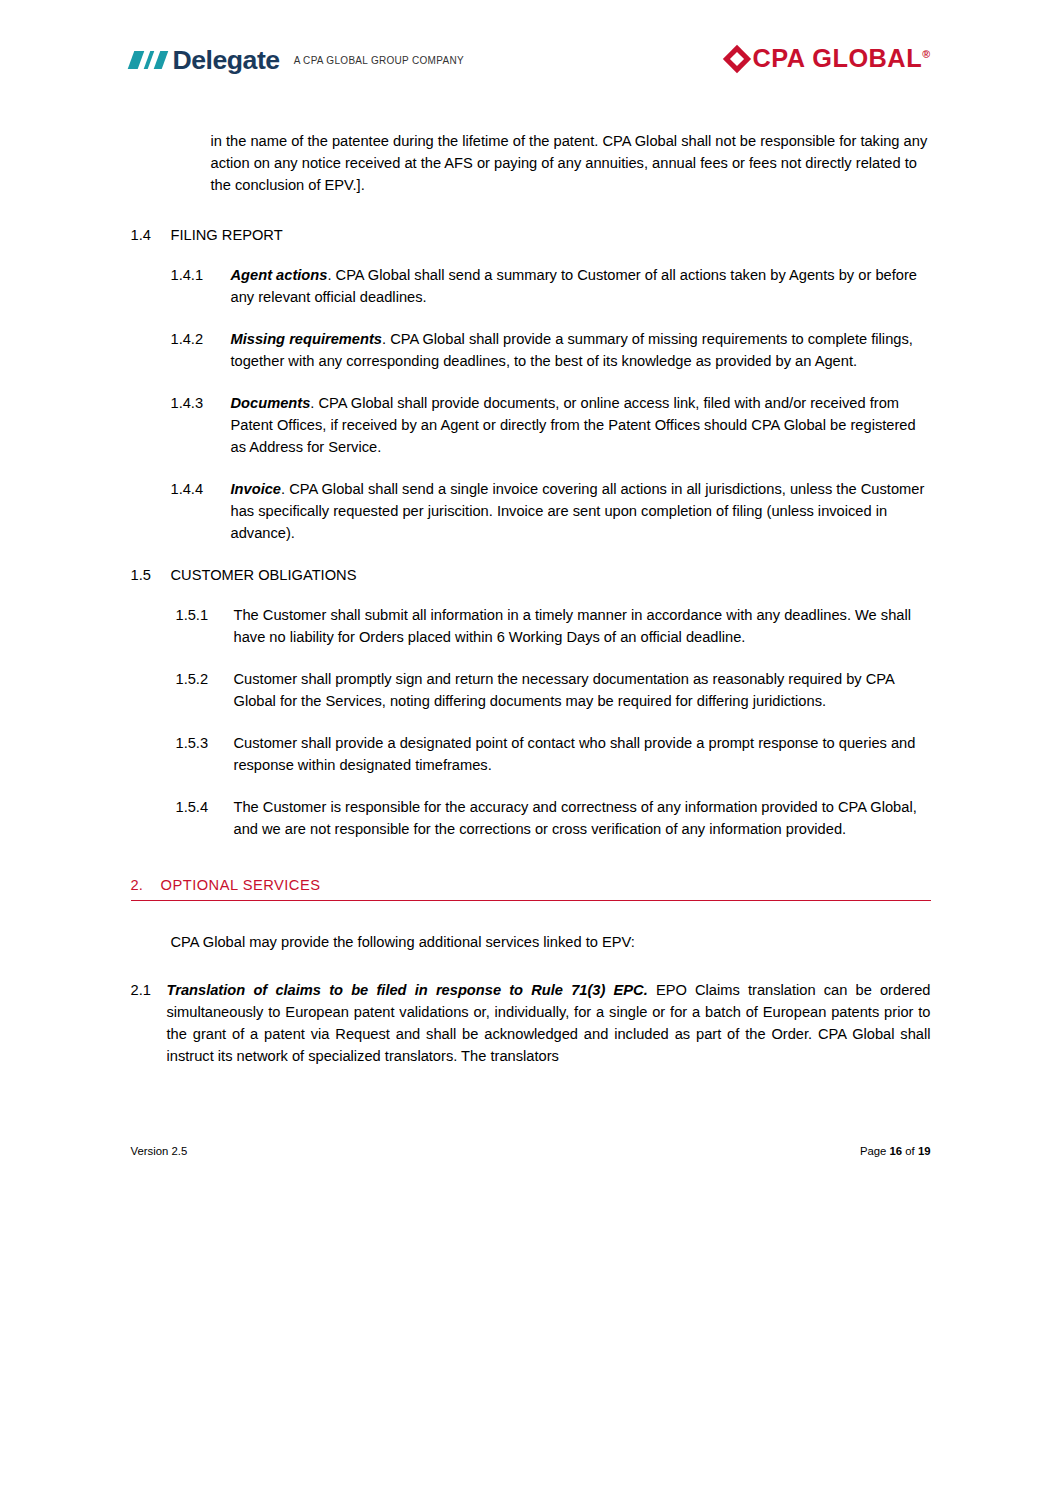Delegate A CPA GLOBAL GROUP COMPANY
CPA GLOBAL®
in the name of the patentee during the lifetime of the patent. CPA Global shall not be responsible for taking any action on any notice received at the AFS or paying of any annuities, annual fees or fees not directly related to the conclusion of EPV.].
1.4 FILING REPORT
1.4.1
Agent actions. CPA Global shall send a summary to Customer of all actions taken by Agents by or before any relevant official deadlines.
1.4.2
Missing requirements. CPA Global shall provide a summary of missing requirements to complete filings, together with any corresponding deadlines, to the best of its knowledge as provided by an Agent.
1.4.3
Documents. CPA Global shall provide documents, or online access link, filed with and/or received from Patent Offices, if received by an Agent or directly from the Patent Offices should CPA Global be registered as Address for Service.
1.4.4
Invoice. CPA Global shall send a single invoice covering all actions in all jurisdictions, unless the Customer has specifically requested per juriscition. Invoice are sent upon completion of filing (unless invoiced in advance).
1.5 CUSTOMER OBLIGATIONS
1.5.1
The Customer shall submit all information in a timely manner in accordance with any deadlines. We shall have no liability for Orders placed within 6 Working Days of an official deadline.
1.5.2
Customer shall promptly sign and return the necessary documentation as reasonably required by CPA Global for the Services, noting differing documents may be required for differing juridictions.
1.5.3
Customer shall provide a designated point of contact who shall provide a prompt response to queries and response within designated timeframes.
1.5.4
The Customer is responsible for the accuracy and correctness of any information provided to CPA Global, and we are not responsible for the corrections or cross verification of any information provided.
2. OPTIONAL SERVICES
CPA Global may provide the following additional services linked to EPV:
2.1
Translation of claims to be filed in response to Rule 71(3) EPC. EPO Claims translation can be ordered simultaneously to European patent validations or, individually, for a single or for a batch of European patents prior to the grant of a patent via Request and shall be acknowledged and included as part of the Order. CPA Global shall instruct its network of specialized translators. The translators
Version 2.5
Page 16 of 19